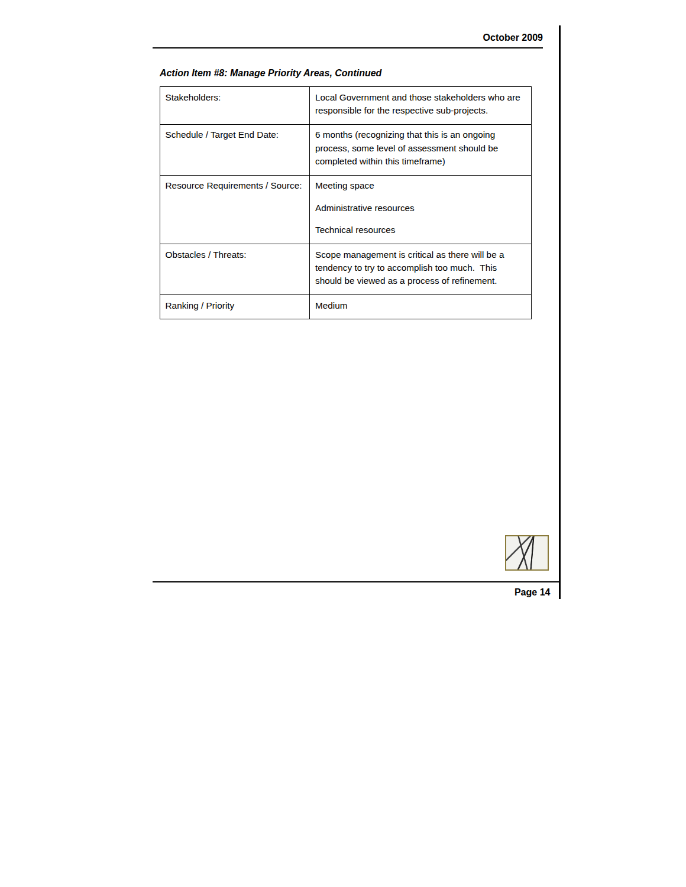October 2009
Action Item #8: Manage Priority Areas, Continued
| Stakeholders: | Local Government and those stakeholders who are responsible for the respective sub-projects. |
| Schedule / Target End Date: | 6 months (recognizing that this is an ongoing process, some level of assessment should be completed within this timeframe) |
| Resource Requirements / Source: | Meeting space Administrative resources Technical resources |
| Obstacles / Threats: | Scope management is critical as there will be a tendency to try to accomplish too much. This should be viewed as a process of refinement. |
| Ranking / Priority | Medium |
Page 14